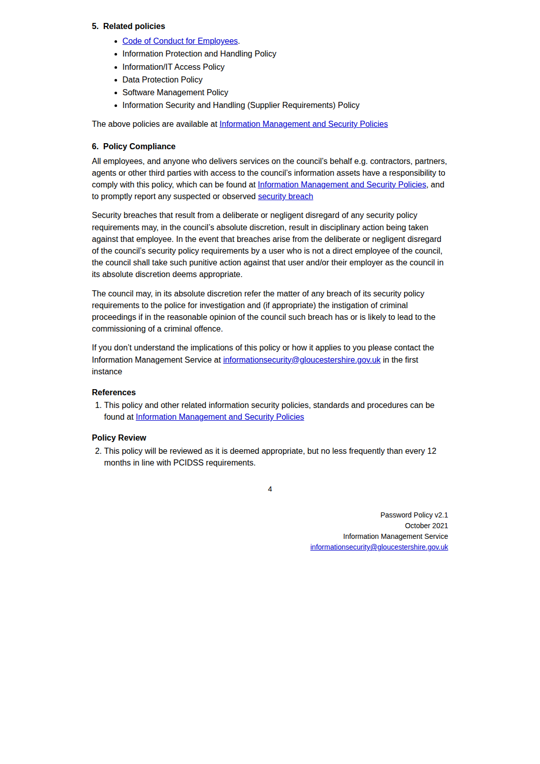5. Related policies
Code of Conduct for Employees.
Information Protection and Handling Policy
Information/IT Access Policy
Data Protection Policy
Software Management Policy
Information Security and Handling (Supplier Requirements) Policy
The above policies are available at Information Management and Security Policies
6. Policy Compliance
All employees, and anyone who delivers services on the council’s behalf e.g. contractors, partners, agents or other third parties with access to the council’s information assets have a responsibility to comply with this policy, which can be found at Information Management and Security Policies, and to promptly report any suspected or observed security breach
Security breaches that result from a deliberate or negligent disregard of any security policy requirements may, in the council’s absolute discretion, result in disciplinary action being taken against that employee. In the event that breaches arise from the deliberate or negligent disregard of the council’s security policy requirements by a user who is not a direct employee of the council, the council shall take such punitive action against that user and/or their employer as the council in its absolute discretion deems appropriate.
The council may, in its absolute discretion refer the matter of any breach of its security policy requirements to the police for investigation and (if appropriate) the instigation of criminal proceedings if in the reasonable opinion of the council such breach has or is likely to lead to the commissioning of a criminal offence.
If you don’t understand the implications of this policy or how it applies to you please contact the Information Management Service at informationsecurity@gloucestershire.gov.uk in the first instance
References
This policy and other related information security policies, standards and procedures can be found at Information Management and Security Policies
Policy Review
This policy will be reviewed as it is deemed appropriate, but no less frequently than every 12 months in line with PCIDSS requirements.
4
Password Policy v2.1
October 2021
Information Management Service
informationsecurity@gloucestershire.gov.uk